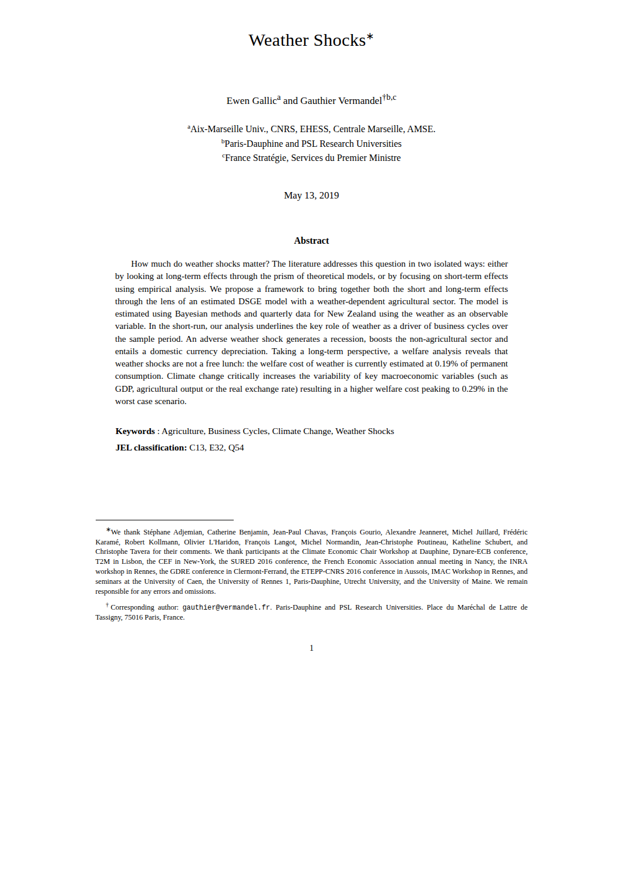Weather Shocks∗
Ewen Gallica and Gauthier Vermandel†b,c
aAix-Marseille Univ., CNRS, EHESS, Centrale Marseille, AMSE.
bParis-Dauphine and PSL Research Universities
cFrance Stratégie, Services du Premier Ministre
May 13, 2019
Abstract
How much do weather shocks matter? The literature addresses this question in two isolated ways: either by looking at long-term effects through the prism of theoretical models, or by focusing on short-term effects using empirical analysis. We propose a framework to bring together both the short and long-term effects through the lens of an estimated DSGE model with a weather-dependent agricultural sector. The model is estimated using Bayesian methods and quarterly data for New Zealand using the weather as an observable variable. In the short-run, our analysis underlines the key role of weather as a driver of business cycles over the sample period. An adverse weather shock generates a recession, boosts the non-agricultural sector and entails a domestic currency depreciation. Taking a long-term perspective, a welfare analysis reveals that weather shocks are not a free lunch: the welfare cost of weather is currently estimated at 0.19% of permanent consumption. Climate change critically increases the variability of key macroeconomic variables (such as GDP, agricultural output or the real exchange rate) resulting in a higher welfare cost peaking to 0.29% in the worst case scenario.
Keywords : Agriculture, Business Cycles, Climate Change, Weather Shocks
JEL classification: C13, E32, Q54
∗We thank Stéphane Adjemian, Catherine Benjamin, Jean-Paul Chavas, François Gourio, Alexandre Jeanneret, Michel Juillard, Frédéric Karamé, Robert Kollmann, Olivier L'Haridon, François Langot, Michel Normandin, Jean-Christophe Poutineau, Katheline Schubert, and Christophe Tavera for their comments. We thank participants at the Climate Economic Chair Workshop at Dauphine, Dynare-ECB conference, T2M in Lisbon, the CEF in New-York, the SURED 2016 conference, the French Economic Association annual meeting in Nancy, the INRA workshop in Rennes, the GDRE conference in Clermont-Ferrand, the ETEPP-CNRS 2016 conference in Aussois, IMAC Workshop in Rennes, and seminars at the University of Caen, the University of Rennes 1, Paris-Dauphine, Utrecht University, and the University of Maine. We remain responsible for any errors and omissions.
†Corresponding author: gauthier@vermandel.fr. Paris-Dauphine and PSL Research Universities. Place du Maréchal de Lattre de Tassigny, 75016 Paris, France.
1